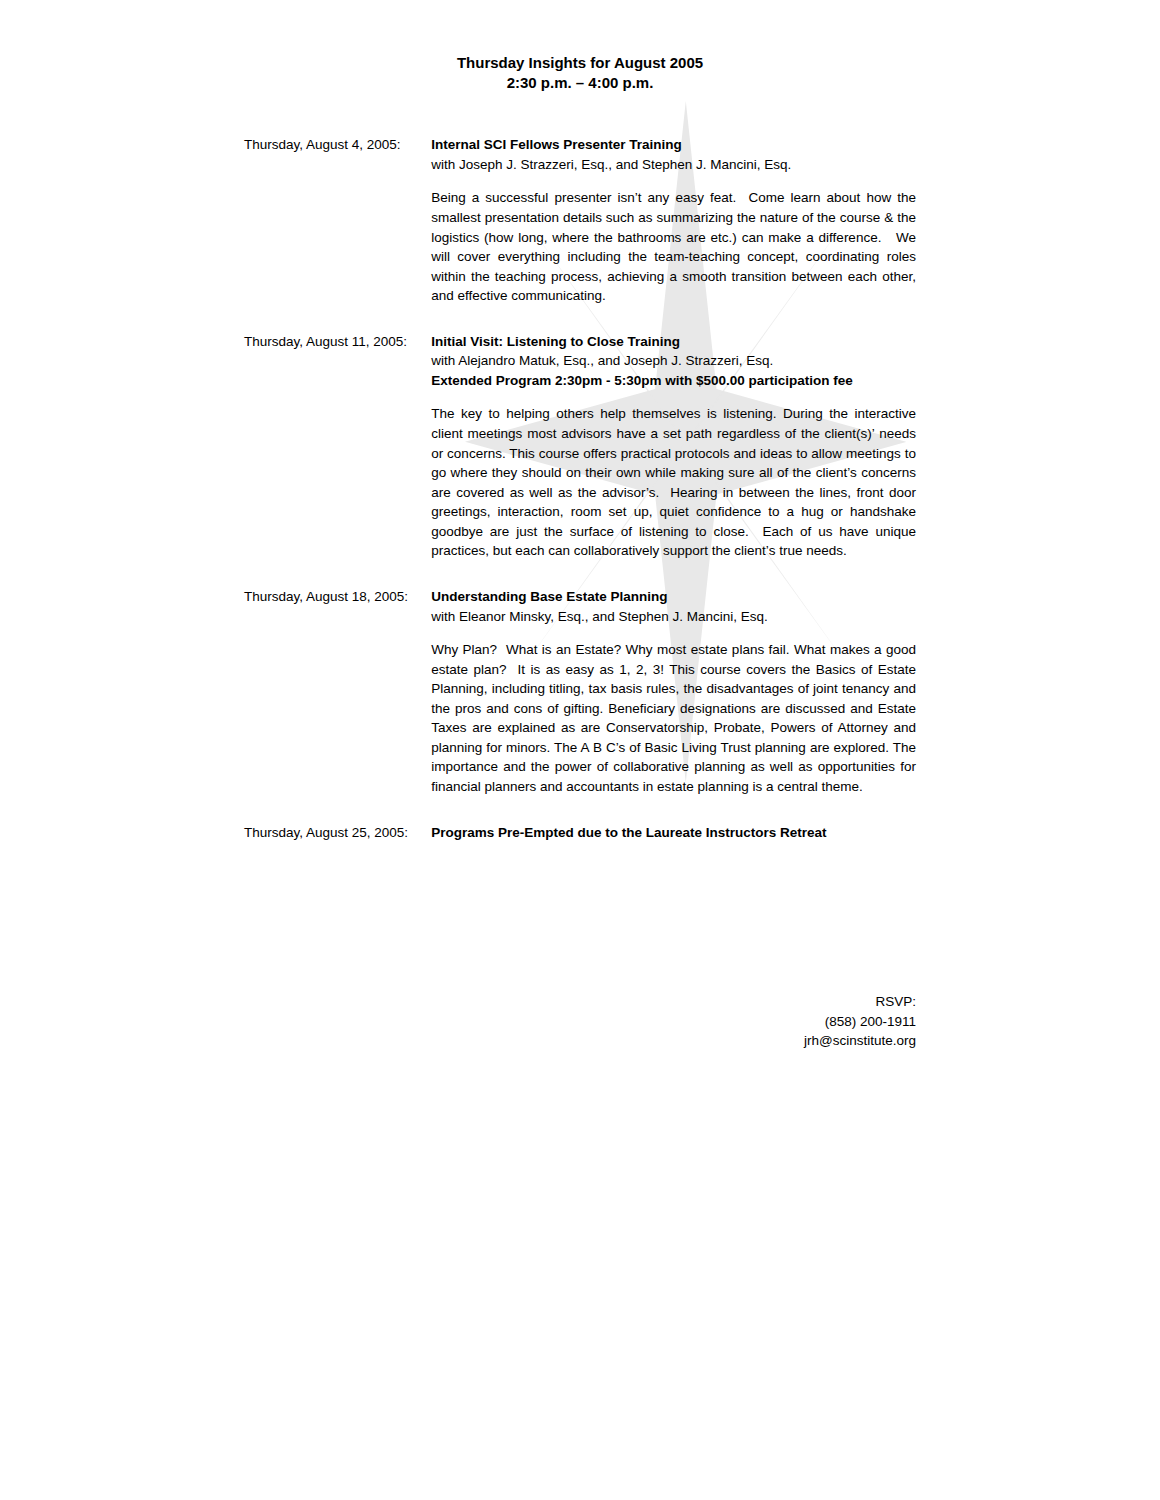Thursday Insights for August 2005 2:30 p.m. – 4:00 p.m.
| Thursday, August 4, 2005: | Internal SCI Fellows Presenter Training with Joseph J. Strazzeri, Esq., and Stephen J. Mancini, Esq. Being a successful presenter isn’t any easy feat. Come learn about how the smallest presentation details such as summarizing the nature of the course & the logistics (how long, where the bathrooms are etc.) can make a difference. We will cover everything including the team-teaching concept, coordinating roles within the teaching process, achieving a smooth transition between each other, and effective communicating. |
| Thursday, August 11, 2005: | Initial Visit: Listening to Close Training with Alejandro Matuk, Esq., and Joseph J. Strazzeri, Esq. Extended Program 2:30pm - 5:30pm with $500.00 participation fee The key to helping others help themselves is listening. During the interactive client meetings most advisors have a set path regardless of the client(s)’ needs or concerns. This course offers practical protocols and ideas to allow meetings to go where they should on their own while making sure all of the client’s concerns are covered as well as the advisor’s. Hearing in between the lines, front door greetings, interaction, room set up, quiet confidence to a hug or handshake goodbye are just the surface of listening to close. Each of us have unique practices, but each can collaboratively support the client’s true needs. |
| Thursday, August 18, 2005: | Understanding Base Estate Planning with Eleanor Minsky, Esq., and Stephen J. Mancini, Esq. Why Plan? What is an Estate? Why most estate plans fail. What makes a good estate plan? It is as easy as 1, 2, 3! This course covers the Basics of Estate Planning, including titling, tax basis rules, the disadvantages of joint tenancy and the pros and cons of gifting. Beneficiary designations are discussed and Estate Taxes are explained as are Conservatorship, Probate, Powers of Attorney and planning for minors. The A B C’s of Basic Living Trust planning are explored. The importance and the power of collaborative planning as well as opportunities for financial planners and accountants in estate planning is a central theme. |
| Thursday, August 25, 2005: | Programs Pre-Empted due to the Laureate Instructors Retreat |
RSVP:
(858) 200-1911
jrh@scinstitute.org